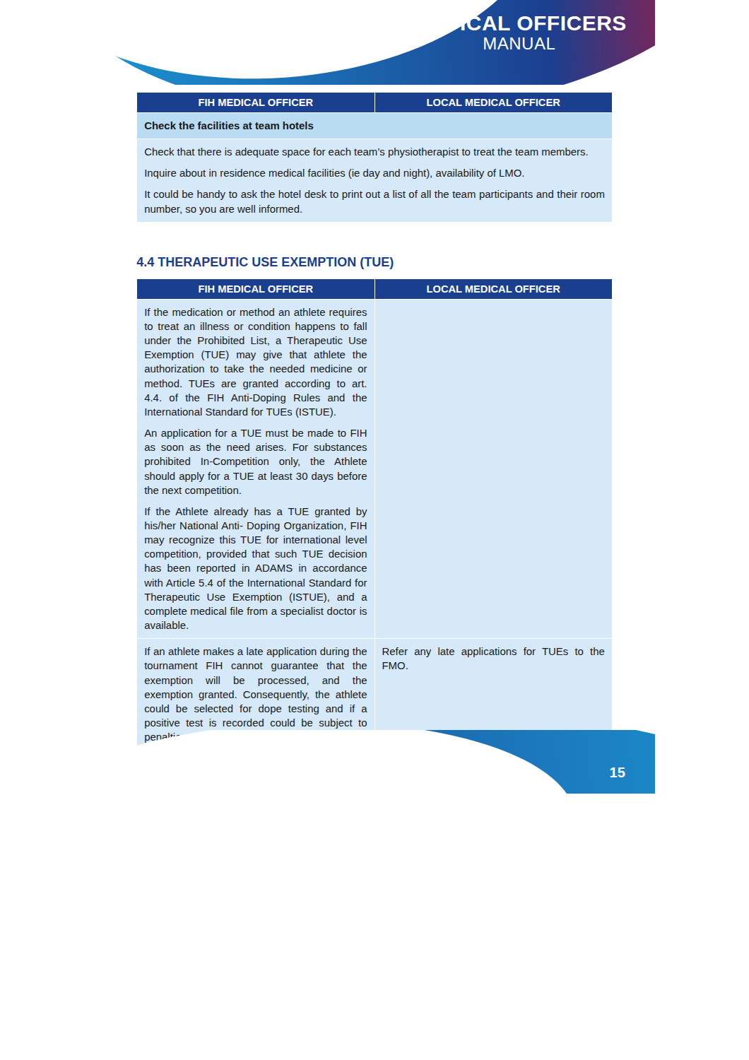MEDICAL OFFICERS
MANUAL
| FIH MEDICAL OFFICER | LOCAL MEDICAL OFFICER |
| --- | --- |
| Check the facilities at team hotels |
| Check that there is adequate space for each team’s physiotherapist to treat the team members. Inquire about in residence medical facilities (ie day and night), availability of LMO. It could be handy to ask the hotel desk to print out a list of all the team participants and their room number, so you are well informed. |
4.4 THERAPEUTIC USE EXEMPTION (TUE)
| FIH MEDICAL OFFICER | LOCAL MEDICAL OFFICER |
| --- | --- |
| If the medication or method an athlete requires to treat an illness or condition happens to fall under the Prohibited List, a Therapeutic Use Exemption (TUE) may give that athlete the authorization to take the needed medicine or method. TUEs are granted according to art. 4.4. of the FIH Anti-Doping Rules and the International Standard for TUEs (ISTUE). An application for a TUE must be made to FIH as soon as the need arises. For substances prohibited In-Competition only, the Athlete should apply for a TUE at least 30 days before the next competition. If the Athlete already has a TUE granted by his/her National Anti- Doping Organization, FIH may recognize this TUE for international level competition, provided that such TUE decision has been reported in ADAMS in accordance with Article 5.4 of the International Standard for Therapeutic Use Exemption (ISTUE), and a complete medical file from a specialist doctor is available. | |
| If an athlete makes a late application during the tournament FIH cannot guarantee that the exemption will be processed, and the exemption granted. Consequently, the athlete could be selected for dope testing and if a positive test is recorded could be subject to penalties provided in the FIH Anti-Doping Rules. | Refer any late applications for TUEs to the FMO. |
15